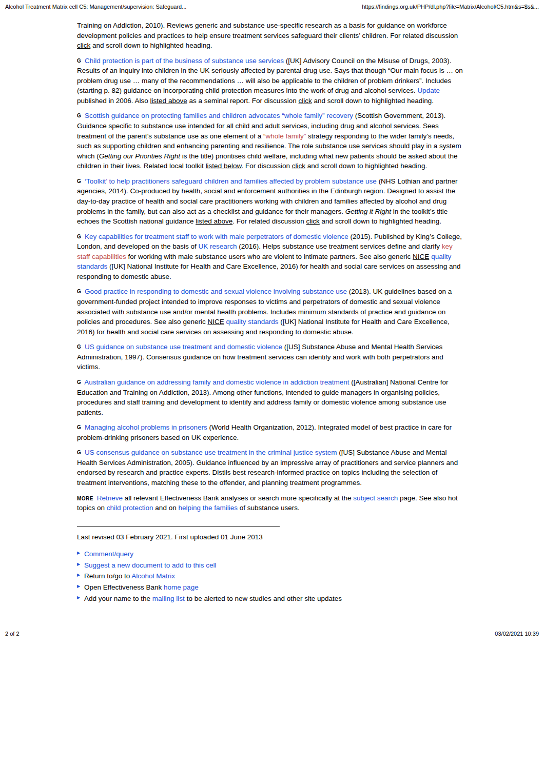Alcohol Treatment Matrix cell C5: Management/supervision: Safeguard...
https://findings.org.uk/PHP/dl.php?file=Matrix/Alcohol/C5.htm&s=$s&...
Training on Addiction, 2010). Reviews generic and substance use-specific research as a basis for guidance on workforce development policies and practices to help ensure treatment services safeguard their clients’ children. For related discussion click and scroll down to highlighted heading.
G Child protection is part of the business of substance use services ([UK] Advisory Council on the Misuse of Drugs, 2003). Results of an inquiry into children in the UK seriously affected by parental drug use. Says that though “Our main focus is … on problem drug use … many of the recommendations … will also be applicable to the children of problem drinkers”. Includes (starting p. 82) guidance on incorporating child protection measures into the work of drug and alcohol services. Update published in 2006. Also listed above as a seminal report. For discussion click and scroll down to highlighted heading.
G Scottish guidance on protecting families and children advocates “whole family” recovery (Scottish Government, 2013). Guidance specific to substance use intended for all child and adult services, including drug and alcohol services. Sees treatment of the parent’s substance use as one element of a “whole family” strategy responding to the wider family’s needs, such as supporting children and enhancing parenting and resilience. The role substance use services should play in a system which (Getting our Priorities Right is the title) prioritises child welfare, including what new patients should be asked about the children in their lives. Related local toolkit listed below. For discussion click and scroll down to highlighted heading.
G ‘Toolkit’ to help practitioners safeguard children and families affected by problem substance use (NHS Lothian and partner agencies, 2014). Co-produced by health, social and enforcement authorities in the Edinburgh region. Designed to assist the day-to-day practice of health and social care practitioners working with children and families affected by alcohol and drug problems in the family, but can also act as a checklist and guidance for their managers. Getting it Right in the toolkit’s title echoes the Scottish national guidance listed above. For related discussion click and scroll down to highlighted heading.
G Key capabilities for treatment staff to work with male perpetrators of domestic violence (2015). Published by King’s College, London, and developed on the basis of UK research (2016). Helps substance use treatment services define and clarify key staff capabilities for working with male substance users who are violent to intimate partners. See also generic NICE quality standards ([UK] National Institute for Health and Care Excellence, 2016) for health and social care services on assessing and responding to domestic abuse.
G Good practice in responding to domestic and sexual violence involving substance use (2013). UK guidelines based on a government-funded project intended to improve responses to victims and perpetrators of domestic and sexual violence associated with substance use and/or mental health problems. Includes minimum standards of practice and guidance on policies and procedures. See also generic NICE quality standards ([UK] National Institute for Health and Care Excellence, 2016) for health and social care services on assessing and responding to domestic abuse.
G US guidance on substance use treatment and domestic violence ([US] Substance Abuse and Mental Health Services Administration, 1997). Consensus guidance on how treatment services can identify and work with both perpetrators and victims.
G Australian guidance on addressing family and domestic violence in addiction treatment ([Australian] National Centre for Education and Training on Addiction, 2013). Among other functions, intended to guide managers in organising policies, procedures and staff training and development to identify and address family or domestic violence among substance use patients.
G Managing alcohol problems in prisoners (World Health Organization, 2012). Integrated model of best practice in care for problem-drinking prisoners based on UK experience.
G US consensus guidance on substance use treatment in the criminal justice system ([US] Substance Abuse and Mental Health Services Administration, 2005). Guidance influenced by an impressive array of practitioners and service planners and endorsed by research and practice experts. Distils best research-informed practice on topics including the selection of treatment interventions, matching these to the offender, and planning treatment programmes.
MORE Retrieve all relevant Effectiveness Bank analyses or search more specifically at the subject search page. See also hot topics on child protection and on helping the families of substance users.
Last revised 03 February 2021. First uploaded 01 June 2013
Comment/query
Suggest a new document to add to this cell
Return to/go to Alcohol Matrix
Open Effectiveness Bank home page
Add your name to the mailing list to be alerted to new studies and other site updates
2 of 2
03/02/2021 10:39